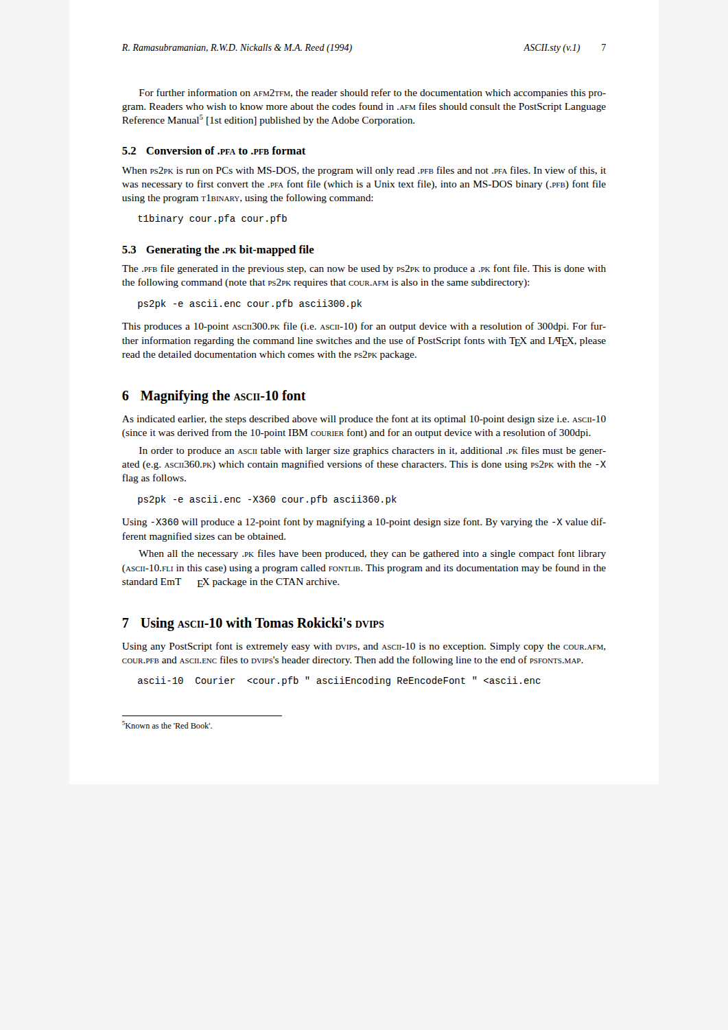R. Ramasubramanian, R.W.D. Nickalls & M.A. Reed (1994) ASCII.sty (v.1) 7
For further information on afm2tfm, the reader should refer to the documentation which accompanies this program. Readers who wish to know more about the codes found in .afm files should consult the PostScript Language Reference Manual5 [1st edition] published by the Adobe Corporation.
5.2 Conversion of .pfa to .pfb format
When ps2pk is run on PCs with MS-DOS, the program will only read .pfb files and not .pfa files. In view of this, it was necessary to first convert the .pfa font file (which is a Unix text file), into an MS-DOS binary (.pfb) font file using the program t1binary, using the following command:
t1binary cour.pfa cour.pfb
5.3 Generating the .pk bit-mapped file
The .pfb file generated in the previous step, can now be used by ps2pk to produce a .pk font file. This is done with the following command (note that ps2pk requires that cour.afm is also in the same subdirectory):
ps2pk -e ascii.enc cour.pfb ascii300.pk
This produces a 10-point ascii300.pk file (i.e. ascii-10) for an output device with a resolution of 300dpi. For further information regarding the command line switches and the use of PostScript fonts with TEX and LATEX, please read the detailed documentation which comes with the ps2pk package.
6 Magnifying the ascii-10 font
As indicated earlier, the steps described above will produce the font at its optimal 10-point design size i.e. ascii-10 (since it was derived from the 10-point IBM courier font) and for an output device with a resolution of 300dpi.
In order to produce an ascii table with larger size graphics characters in it, additional .pk files must be generated (e.g. ascii360.pk) which contain magnified versions of these characters. This is done using ps2pk with the -X flag as follows.
ps2pk -e ascii.enc -X360 cour.pfb ascii360.pk
Using -X360 will produce a 12-point font by magnifying a 10-point design size font. By varying the -X value different magnified sizes can be obtained.
When all the necessary .pk files have been produced, they can be gathered into a single compact font library (ascii-10.fli in this case) using a program called fontlib. This program and its documentation may be found in the standard EmTEX package in the CTAN archive.
7 Using ascii-10 with Tomas Rokicki's dvips
Using any PostScript font is extremely easy with dvips, and ascii-10 is no exception. Simply copy the cour.afm, cour.pfb and ascii.enc files to dvips's header directory. Then add the following line to the end of psfonts.map.
ascii-10  Courier  <cour.pfb " asciiEncoding ReEncodeFont " <ascii.enc
5Known as the 'Red Book'.